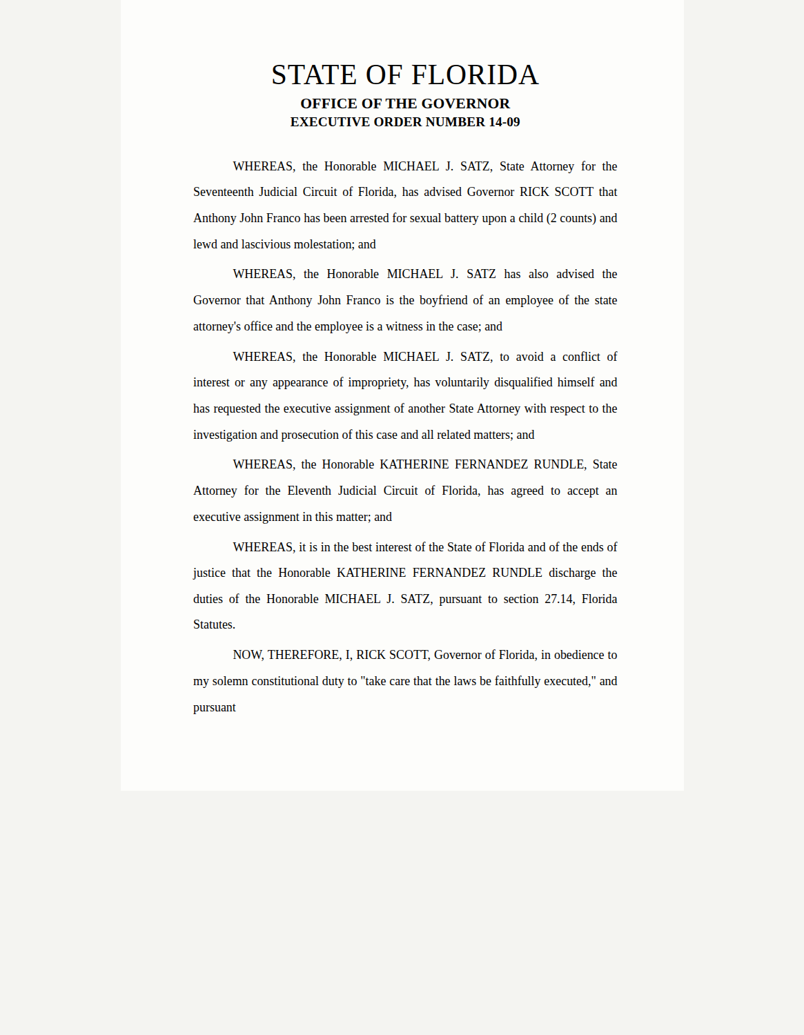STATE OF FLORIDA
OFFICE OF THE GOVERNOR
EXECUTIVE ORDER NUMBER 14-09
WHEREAS, the Honorable MICHAEL J. SATZ, State Attorney for the Seventeenth Judicial Circuit of Florida, has advised Governor RICK SCOTT that Anthony John Franco has been arrested for sexual battery upon a child (2 counts) and lewd and lascivious molestation; and
WHEREAS, the Honorable MICHAEL J. SATZ has also advised the Governor that Anthony John Franco is the boyfriend of an employee of the state attorney's office and the employee is a witness in the case; and
WHEREAS, the Honorable MICHAEL J. SATZ, to avoid a conflict of interest or any appearance of impropriety, has voluntarily disqualified himself and has requested the executive assignment of another State Attorney with respect to the investigation and prosecution of this case and all related matters; and
WHEREAS, the Honorable KATHERINE FERNANDEZ RUNDLE, State Attorney for the Eleventh Judicial Circuit of Florida, has agreed to accept an executive assignment in this matter; and
WHEREAS, it is in the best interest of the State of Florida and of the ends of justice that the Honorable KATHERINE FERNANDEZ RUNDLE discharge the duties of the Honorable MICHAEL J. SATZ, pursuant to section 27.14, Florida Statutes.
NOW, THEREFORE, I, RICK SCOTT, Governor of Florida, in obedience to my solemn constitutional duty to "take care that the laws be faithfully executed," and pursuant